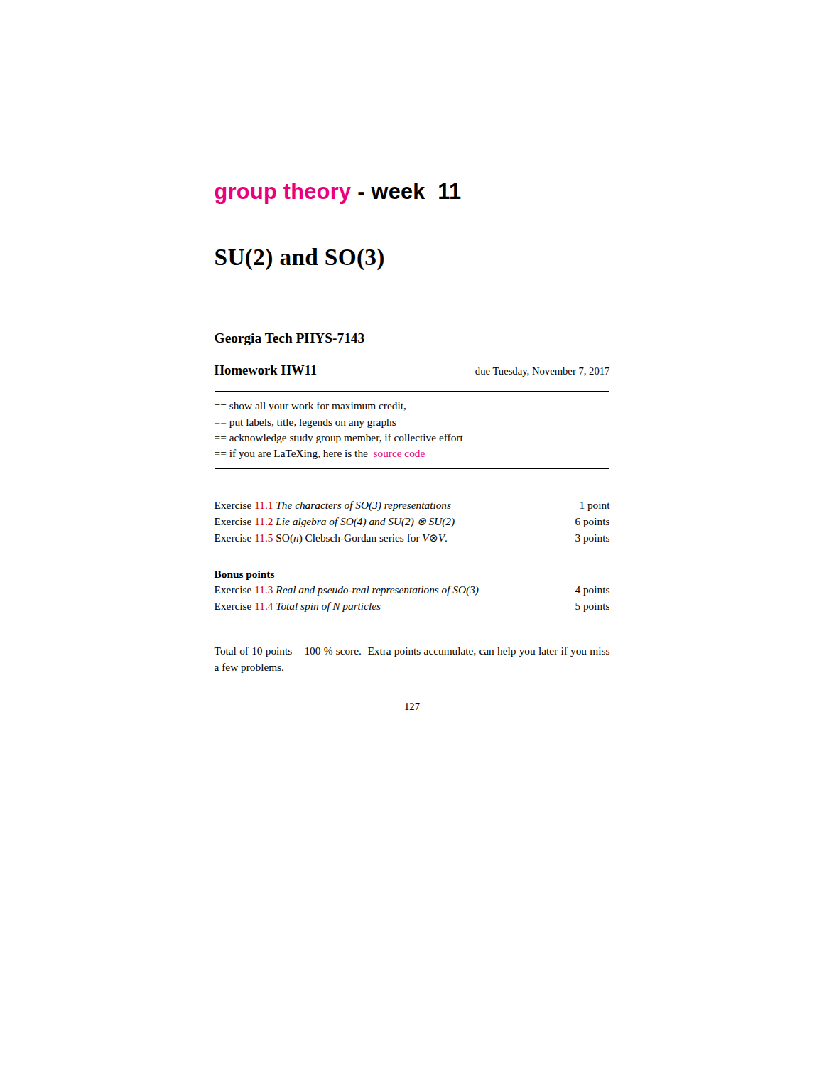group theory - week 11
SU(2) and SO(3)
Georgia Tech PHYS-7143
Homework HW11 due Tuesday, November 7, 2017
== show all your work for maximum credit,
== put labels, title, legends on any graphs
== acknowledge study group member, if collective effort
== if you are LaTeXing, here is the source code
Exercise 11.1 The characters of SO(3) representations 1 point
Exercise 11.2 Lie algebra of SO(4) and SU(2) ⊗ SU(2) 6 points
Exercise 11.5 SO(n) Clebsch-Gordan series for V⊗V. 3 points
Bonus points
Exercise 11.3 Real and pseudo-real representations of SO(3) 4 points
Exercise 11.4 Total spin of N particles 5 points
Total of 10 points = 100 % score. Extra points accumulate, can help you later if you miss a few problems.
127